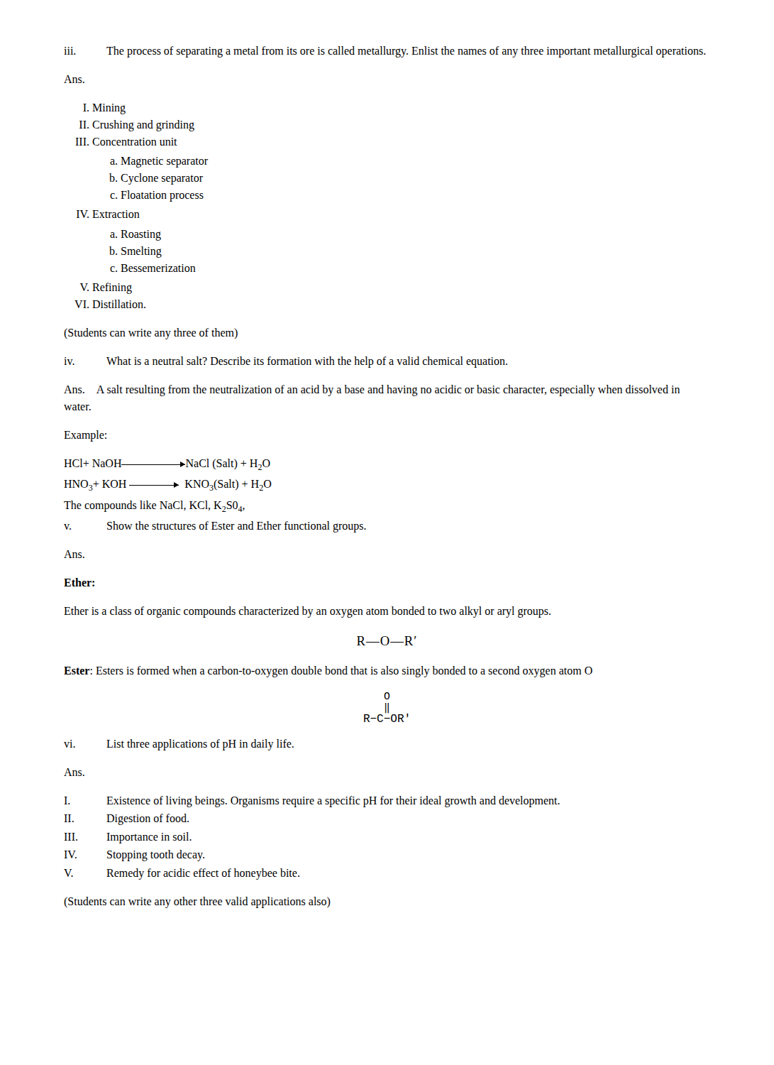iii.
The process of separating a metal from its ore is called metallurgy. Enlist the names of any three important metallurgical operations.
Ans.
Mining
Crushing and grinding
Concentration unit
Magnetic separator
Cyclone separator
Floatation process
Extraction
Roasting
Smelting
Bessemerization
Refining
Distillation.
(Students can write any three of them)
iv.
What is a neutral salt? Describe its formation with the help of a valid chemical equation.
Ans. A salt resulting from the neutralization of an acid by a base and having no acidic or basic character, especially when dissolved in water.
Example:
HCl+ NaOH NaCl (Salt) + H2O
HNO3+ KOH KNO3(Salt) + H2O
The compounds like NaCl, KCl, K2S04,
v.
Show the structures of Ester and Ether functional groups.
Ans.
Ether:
Ether is a class of organic compounds characterized by an oxygen atom bonded to two alkyl or aryl groups.
R—O—R′
Ester: Esters is formed when a carbon-to-oxygen double bond that is also singly bonded to a second oxygen atom O
O ‖ R−C−OR′
vi.
List three applications of pH in daily life.
Ans.
I. Existence of living beings. Organisms require a specific pH for their ideal growth and development.
II. Digestion of food.
III. Importance in soil.
IV. Stopping tooth decay.
V. Remedy for acidic effect of honeybee bite.
(Students can write any other three valid applications also)